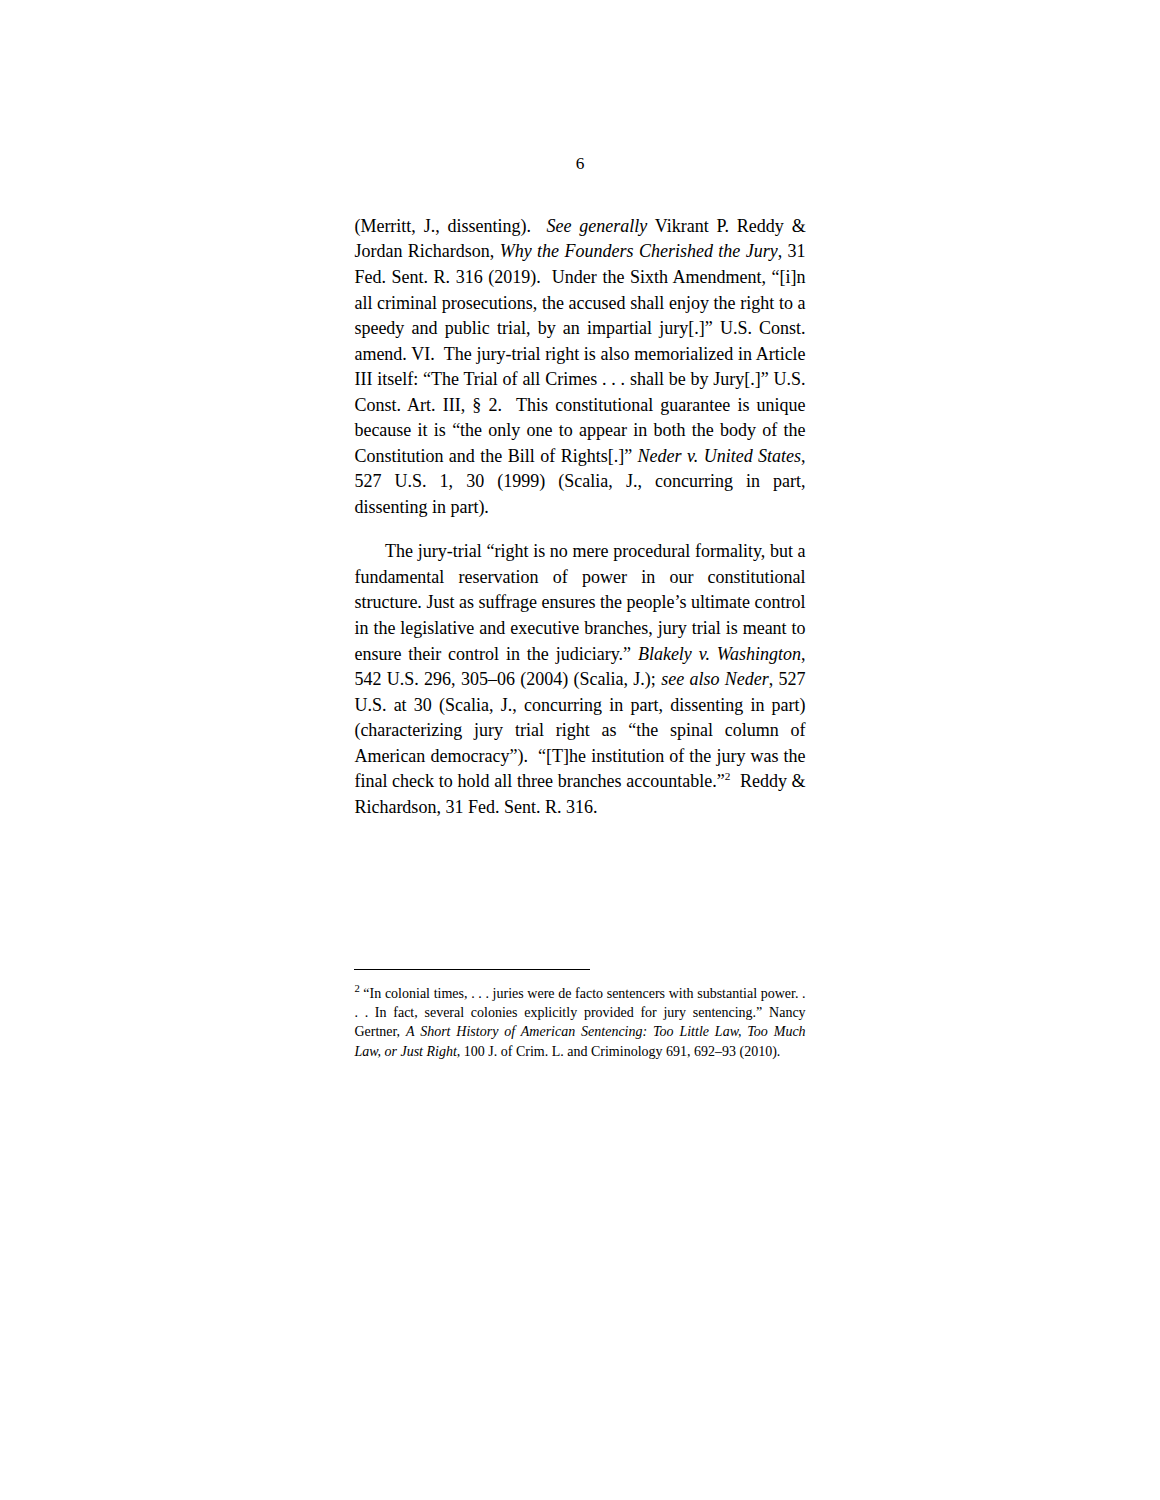6
(Merritt, J., dissenting). See generally Vikrant P. Reddy & Jordan Richardson, Why the Founders Cherished the Jury, 31 Fed. Sent. R. 316 (2019). Under the Sixth Amendment, “[i]n all criminal prosecutions, the accused shall enjoy the right to a speedy and public trial, by an impartial jury[.]” U.S. Const. amend. VI. The jury-trial right is also memorialized in Article III itself: “The Trial of all Crimes . . . shall be by Jury[.]” U.S. Const. Art. III, § 2. This constitutional guarantee is unique because it is “the only one to appear in both the body of the Constitution and the Bill of Rights[.]” Neder v. United States, 527 U.S. 1, 30 (1999) (Scalia, J., concurring in part, dissenting in part).
The jury-trial “right is no mere procedural formality, but a fundamental reservation of power in our constitutional structure. Just as suffrage ensures the people’s ultimate control in the legislative and executive branches, jury trial is meant to ensure their control in the judiciary.” Blakely v. Washington, 542 U.S. 296, 305–06 (2004) (Scalia, J.); see also Neder, 527 U.S. at 30 (Scalia, J., concurring in part, dissenting in part) (characterizing jury trial right as “the spinal column of American democracy”). “[T]he institution of the jury was the final check to hold all three branches accountable.”2 Reddy & Richardson, 31 Fed. Sent. R. 316.
2 “In colonial times, . . . juries were de facto sentencers with substantial power. . . . In fact, several colonies explicitly provided for jury sentencing.” Nancy Gertner, A Short History of American Sentencing: Too Little Law, Too Much Law, or Just Right, 100 J. of Crim. L. and Criminology 691, 692–93 (2010).